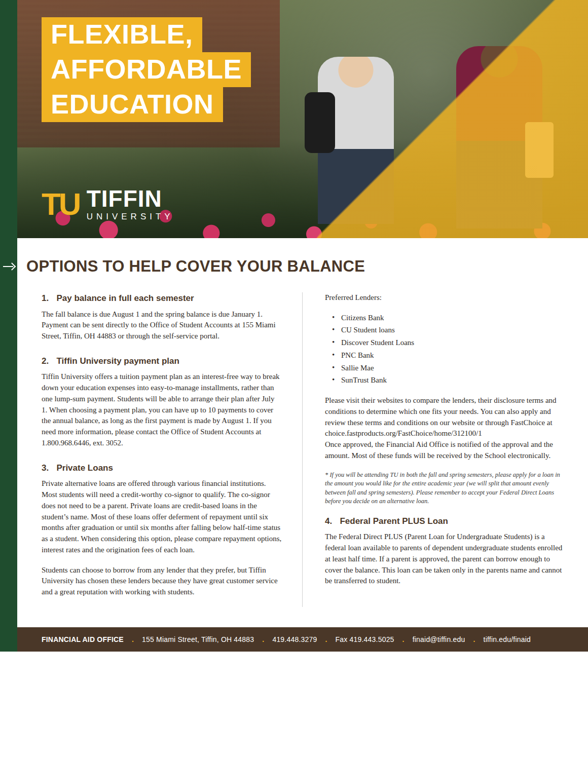FLEXIBLE, AFFORDABLE EDUCATION
TU
TIFFIN UNIVERSITY
Options to Help Cover Your Balance
1. Pay balance in full each semester
The fall balance is due August 1 and the spring balance is due January 1. Payment can be sent directly to the Office of Student Accounts at 155 Miami Street, Tiffin, OH 44883 or through the self-service portal.
2. Tiffin University payment plan
Tiffin University offers a tuition payment plan as an interest-free way to break down your education expenses into easy-to-manage installments, rather than one lump-sum payment. Students will be able to arrange their plan after July 1. When choosing a payment plan, you can have up to 10 payments to cover the annual balance, as long as the first payment is made by August 1. If you need more information, please contact the Office of Student Accounts at 1.800.968.6446, ext. 3052.
3. Private Loans
Private alternative loans are offered through various financial institutions. Most students will need a credit-worthy co-signor to qualify. The co-signor does not need to be a parent. Private loans are credit-based loans in the student’s name. Most of these loans offer deferment of repayment until six months after graduation or until six months after falling below half-time status as a student. When considering this option, please compare repayment options, interest rates and the origination fees of each loan.
Students can choose to borrow from any lender that they prefer, but Tiffin University has chosen these lenders because they have great customer service and a great reputation with working with students.
Preferred Lenders:
Citizens Bank
CU Student loans
Discover Student Loans
PNC Bank
Sallie Mae
SunTrust Bank
Please visit their websites to compare the lenders, their disclosure terms and conditions to determine which one fits your needs. You can also apply and review these terms and conditions on our website or through FastChoice at choice.fastproducts.org/FastChoice/home/312100/1
Once approved, the Financial Aid Office is notified of the approval and the amount. Most of these funds will be received by the School electronically.
* If you will be attending TU in both the fall and spring semesters, please apply for a loan in the amount you would like for the entire academic year (we will split that amount evenly between fall and spring semesters). Please remember to accept your Federal Direct Loans before you decide on an alternative loan.
4. Federal Parent PLUS Loan
The Federal Direct PLUS (Parent Loan for Undergraduate Students) is a federal loan available to parents of dependent undergraduate students enrolled at least half time. If a parent is approved, the parent can borrow enough to cover the balance. This loan can be taken only in the parents name and cannot be transferred to student.
FINANCIAL AID OFFICE . 155 Miami Street, Tiffin, OH 44883 . 419.448.3279 . Fax 419.443.5025 . finaid@tiffin.edu . tiffin.edu/finaid